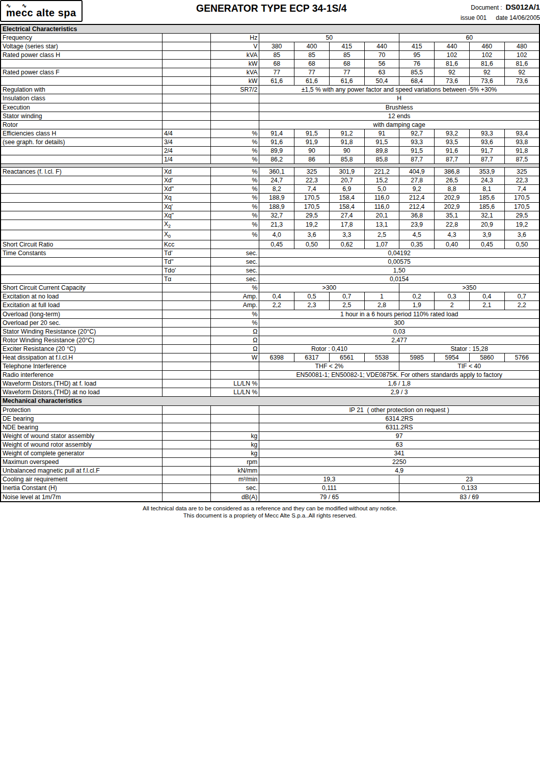∿ ∿mecc alte spa
GENERATOR TYPE ECP 34-1S/4
Document : DS012A/1
issue 001date 14/06/2005
| Electrical Characteristics | |
| Frequency | | Hz | 50 | 60 |
| Voltage (series star) | | V | 380 | 400 | 415 | 440 | 415 | 440 | 460 | 480 |
| Rated power class H | | kVA | 85 | 85 | 85 | 70 | 95 | 102 | 102 | 102 |
| | | kW | 68 | 68 | 68 | 56 | 76 | 81,6 | 81,6 | 81,6 |
| Rated power class F | | kVA | 77 | 77 | 77 | 63 | 85,5 | 92 | 92 | 92 |
| | | kW | 61,6 | 61,6 | 61,6 | 50,4 | 68,4 | 73,6 | 73,6 | 73,6 |
| Regulation with | | SR7/2 | ±1,5 % with any power factor and speed variations between -5% +30% |
| Insulation class | | | H |
| Execution | | | Brushless |
| Stator winding | | | 12 ends |
| Rotor | | | with damping cage |
| Efficiencies class H | 4/4 | % | 91,4 | 91,5 | 91,2 | 91 | 92,7 | 93,2 | 93,3 | 93,4 |
| (see graph. for details) | 3/4 | % | 91,6 | 91,9 | 91,8 | 91,5 | 93,3 | 93,5 | 93,6 | 93,8 |
| | 2/4 | % | 89,9 | 90 | 90 | 89,8 | 91,5 | 91,6 | 91,7 | 91,8 |
| | 1/4 | % | 86,2 | 86 | 85,8 | 85,8 | 87,7 | 87,7 | 87,7 | 87,5 |
| Reactances (f. l.cl. F) | Xd | % | 360,1 | 325 | 301,9 | 221,2 | 404,9 | 386,8 | 353,9 | 325 |
| | Xd' | % | 24,7 | 22,3 | 20,7 | 15,2 | 27,8 | 26,5 | 24,3 | 22,3 |
| | Xd" | % | 8,2 | 7,4 | 6,9 | 5,0 | 9,2 | 8,8 | 8,1 | 7,4 |
| | Xq | % | 188,9 | 170,5 | 158,4 | 116,0 | 212,4 | 202,9 | 185,6 | 170,5 |
| | Xq' | % | 188,9 | 170,5 | 158,4 | 116,0 | 212,4 | 202,9 | 185,6 | 170,5 |
| | Xq" | % | 32,7 | 29,5 | 27,4 | 20,1 | 36,8 | 35,1 | 32,1 | 29,5 |
| | X 2 | % | 21,3 | 19,2 | 17,8 | 13,1 | 23,9 | 22,8 | 20,9 | 19,2 |
| | X 0 | % | 4,0 | 3,6 | 3,3 | 2,5 | 4,5 | 4,3 | 3,9 | 3,6 |
| Short Circuit Ratio | Kcc | | 0,45 | 0,50 | 0,62 | 1,07 | 0,35 | 0,40 | 0,45 | 0,50 |
| Time Constants | Td' | sec. | 0,04192 |
| | Td" | sec. | 0,00575 |
| | Tdo' | sec. | 1,50 |
| | Tα | sec. | 0,0154 |
| Short Circuit Current Capacity | | % | >300 | >350 |
| Excitation at no load | | Amp. | 0,4 | 0,5 | 0,7 | 1 | 0,2 | 0,3 | 0,4 | 0,7 |
| Excitation at full load | | Amp. | 2,2 | 2,3 | 2,5 | 2,8 | 1,9 | 2 | 2,1 | 2,2 |
| Overload (long-term) | | % | 1 hour in a 6 hours period 110% rated load |
| Overload per 20 sec. | | % | 300 |
| Stator Winding Resistance (20°C) | | Ω | 0,03 |
| Rotor Winding Resistance (20°C) | | Ω | 2,477 |
| Exciter Resistance (20 °C) | | Ω | Rotor : 0,410 | Stator : 15,28 |
| Heat dissipation at f.l.cl.H | | W | 6398 | 6317 | 6561 | 5538 | 5985 | 5954 | 5860 | 5766 |
| Telephone Interference | | | THF < 2% | TIF < 40 |
| Radio interference | | | EN50081-1; EN50082-1; VDE0875K. For others standards apply to factory |
| Waveform Distors.(THD) at f. load | | LL/LN % | 1,6 / 1,8 |
| Waveform Distors.(THD) at no load | | LL/LN % | 2,9 / 3 |
| Mechanical characteristics | |
| Protection | | | IP 21 ( other protection on request ) |
| DE bearing | | | 6314.2RS |
| NDE bearing | | | 6311.2RS |
| Weight of wound stator assembly | | kg | 97 |
| Weight of wound rotor assembly | | kg | 63 |
| Weight of complete generator | | kg | 341 |
| Maximun overspeed | | rpm | 2250 |
| Unbalanced magnetic pull at f.l.cl.F | | kN/mm | 4,9 |
| Cooling air requirement | | m³/min | 19,3 | 23 |
| Inertia Constant (H) | | sec. | 0,111 | 0,133 |
| Noise level at 1m/7m | | dB(A) | 79 / 65 | 83 / 69 |
All technical data are to be considered as a reference and they can be modified without any notice.
This document is a propriety of Mecc Alte S.p.a..All rights reserved.